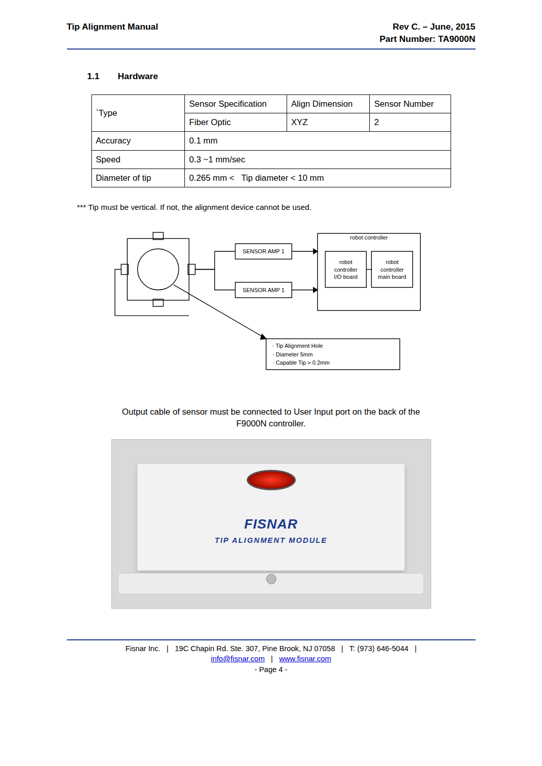Tip Alignment Manual
Rev C. – June, 2015
Part Number: TA9000N
1.1 Hardware
| `Type | Sensor Specification | Align Dimension | Sensor Number |
| Fiber Optic | XYZ | 2 |
| Accuracy | 0.1 mm |
| Speed | 0.3 ~1 mm/sec |
| Diameter of tip | 0.265 mm < Tip diameter < 10 mm |
*** Tip must be vertical. If not, the alignment device cannot be used.
SENSOR AMP 1 SENSOR AMP 1 robot controller robot controller I/O board robot controller main board · Tip Alignment Hole · Diameter 5mm · Capable Tip > 0.2mm
Output cable of sensor must be connected to User Input port on the back of the F9000N controller.
FISNARTIP ALIGNMENT MODULE
Fisnar Inc. | 19C Chapin Rd. Ste. 307, Pine Brook, NJ 07058 | T: (973) 646-5044 |
info@fisnar.com | www.fisnar.com
- Page 4 -